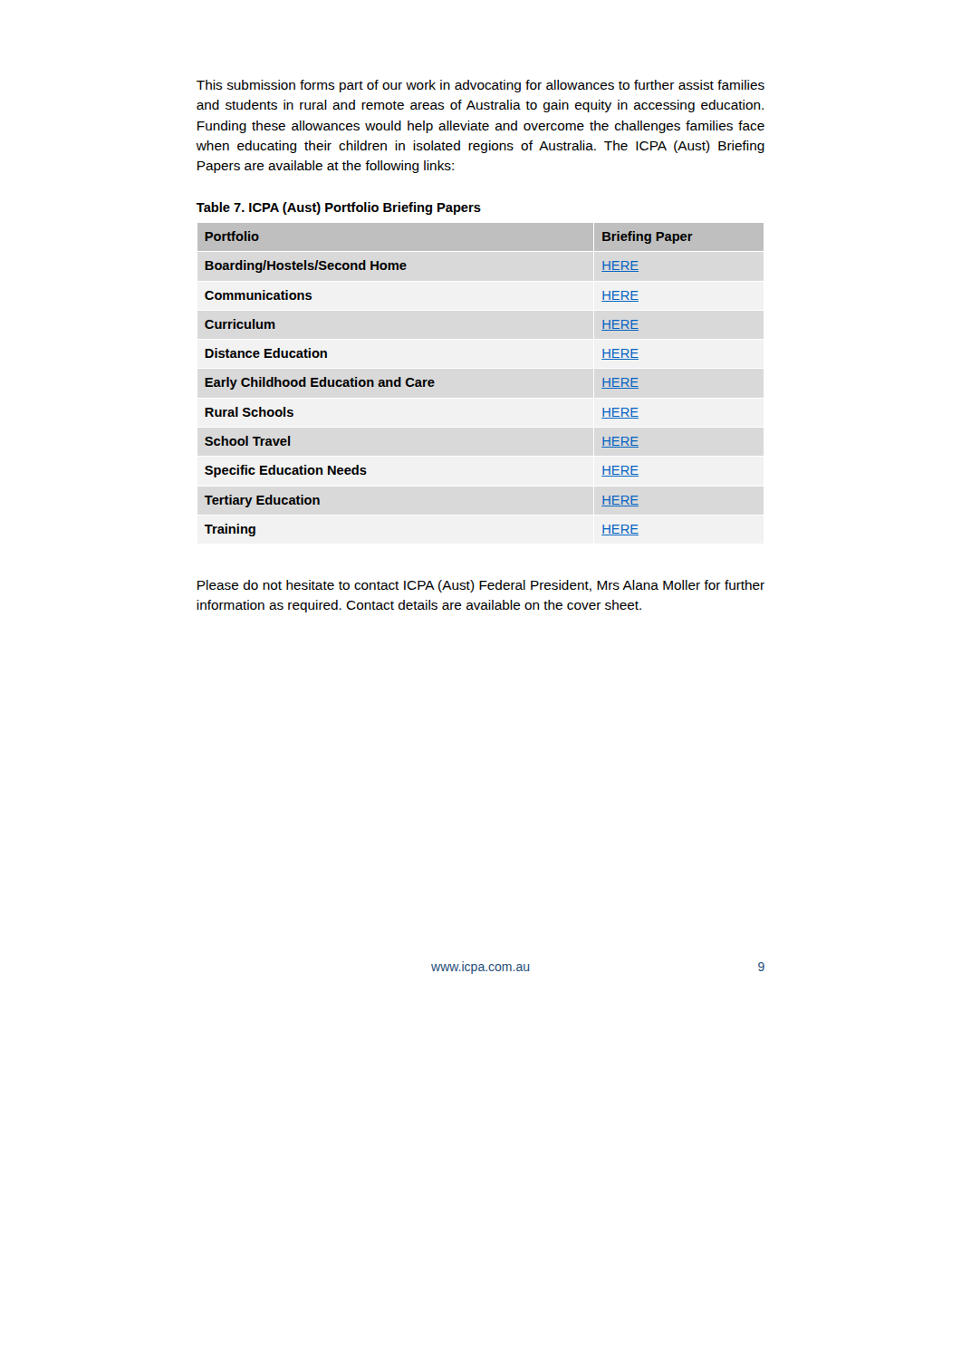This submission forms part of our work in advocating for allowances to further assist families and students in rural and remote areas of Australia to gain equity in accessing education. Funding these allowances would help alleviate and overcome the challenges families face when educating their children in isolated regions of Australia. The ICPA (Aust) Briefing Papers are available at the following links:
Table 7. ICPA (Aust) Portfolio Briefing Papers
| Portfolio | Briefing Paper |
| --- | --- |
| Boarding/Hostels/Second Home | HERE |
| Communications | HERE |
| Curriculum | HERE |
| Distance Education | HERE |
| Early Childhood Education and Care | HERE |
| Rural Schools | HERE |
| School Travel | HERE |
| Specific Education Needs | HERE |
| Tertiary Education | HERE |
| Training | HERE |
Please do not hesitate to contact ICPA (Aust) Federal President, Mrs Alana Moller for further information as required. Contact details are available on the cover sheet.
www.icpa.com.au 9